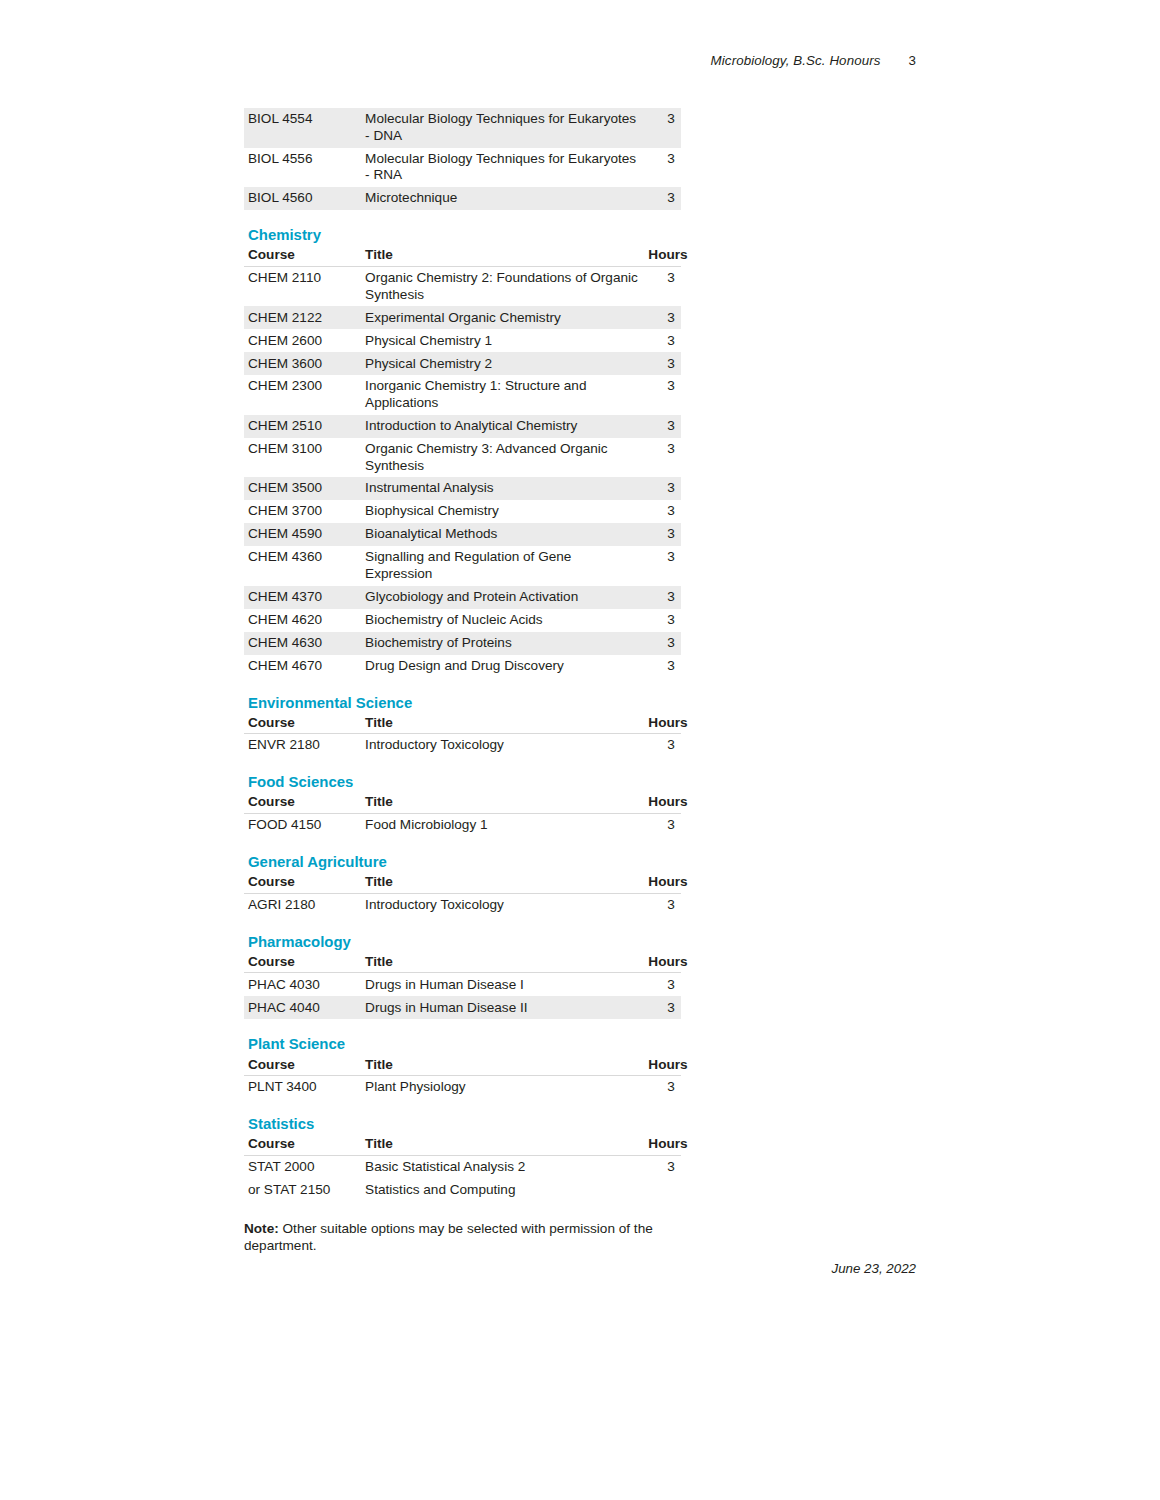Microbiology, B.Sc. Honours3
| BIOL 4554 | Molecular Biology Techniques for Eukaryotes - DNA | 3 |
| BIOL 4556 | Molecular Biology Techniques for Eukaryotes - RNA | 3 |
| BIOL 4560 | Microtechnique | 3 |
Chemistry
| Course | Title | Hours |
| --- | --- | --- |
| CHEM 2110 | Organic Chemistry 2: Foundations of Organic Synthesis | 3 |
| CHEM 2122 | Experimental Organic Chemistry | 3 |
| CHEM 2600 | Physical Chemistry 1 | 3 |
| CHEM 3600 | Physical Chemistry 2 | 3 |
| CHEM 2300 | Inorganic Chemistry 1: Structure and Applications | 3 |
| CHEM 2510 | Introduction to Analytical Chemistry | 3 |
| CHEM 3100 | Organic Chemistry 3: Advanced Organic Synthesis | 3 |
| CHEM 3500 | Instrumental Analysis | 3 |
| CHEM 3700 | Biophysical Chemistry | 3 |
| CHEM 4590 | Bioanalytical Methods | 3 |
| CHEM 4360 | Signalling and Regulation of Gene Expression | 3 |
| CHEM 4370 | Glycobiology and Protein Activation | 3 |
| CHEM 4620 | Biochemistry of Nucleic Acids | 3 |
| CHEM 4630 | Biochemistry of Proteins | 3 |
| CHEM 4670 | Drug Design and Drug Discovery | 3 |
Environmental Science
| Course | Title | Hours |
| --- | --- | --- |
| ENVR 2180 | Introductory Toxicology | 3 |
Food Sciences
| Course | Title | Hours |
| --- | --- | --- |
| FOOD 4150 | Food Microbiology 1 | 3 |
General Agriculture
| Course | Title | Hours |
| --- | --- | --- |
| AGRI 2180 | Introductory Toxicology | 3 |
Pharmacology
| Course | Title | Hours |
| --- | --- | --- |
| PHAC 4030 | Drugs in Human Disease I | 3 |
| PHAC 4040 | Drugs in Human Disease II | 3 |
Plant Science
| Course | Title | Hours |
| --- | --- | --- |
| PLNT 3400 | Plant Physiology | 3 |
Statistics
| Course | Title | Hours |
| --- | --- | --- |
| STAT 2000 | Basic Statistical Analysis 2 | 3 |
| or STAT 2150 | Statistics and Computing | |
Note: Other suitable options may be selected with permission of the department.
June 23, 2022